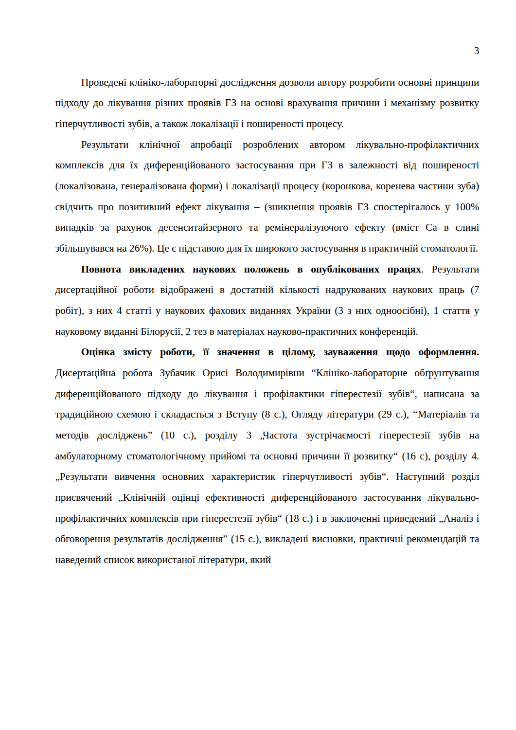3
Проведені клініко-лабораторні дослідження дозволи автору розробити основні принципи підходу до лікування різних проявів ГЗ на основі врахування причини і механізму розвитку гіперчутливості зубів, а також локалізації і поширеності процесу.
Результати клінічної апробації розроблених автором лікувально-профілактичних комплексів для їх диференційованого застосування при ГЗ в залежності від поширеності (локалізована, генералізована форми) і локалізації процесу (коронкова, коренева частини зуба) свідчить про позитивний ефект лікування – (зникнення проявів ГЗ спостерігалось у 100% випадків за рахунок десенситайзерного та ремінералізуючого ефекту (вміст Са в слині збільшувався на 26%). Це є підставою для їх широкого застосування в практичній стоматології.
Повнота викладених наукових положень в опублікованих працях. Результати дисертаційної роботи відображені в достатній кількості надрукованих наукових праць (7 робіт), з них 4 статті у наукових фахових виданнях України (3 з них одноосібні), 1 стаття у науковому виданні Білорусії, 2 тез в матеріалах науково-практичних конференцій.
Оцінка змісту роботи, її значення в цілому, зауваження щодо оформлення. Дисертаційна робота Зубачик Орисі Володимирівни “Клініко-лабораторне обґрунтування диференційованого підходу до лікування і профілактики гіперестезії зубів“, написана за традиційною схемою і складається з Вступу (8 с.), Огляду літератури (29 с.), “Матеріалів та методів досліджень” (10 с.), розділу 3 „Частота зустрічаємості гіперестезії зубів на амбулаторному стоматологічному прийомі та основні причини її розвитку“ (16 с), розділу 4. „Результати вивчення основних характеристик гіперчутливості зубів“. Наступний розділ присвячений „Клінічній оцінці ефективності диференційованого застосування лікувально-профілактичних комплексів при гіперестезії зубів“ (18 с.) і в заключенні приведений „Аналіз і обговорення результатів дослідження” (15 с.), викладені висновки, практичні рекомендацій та наведений список використаної літератури, який